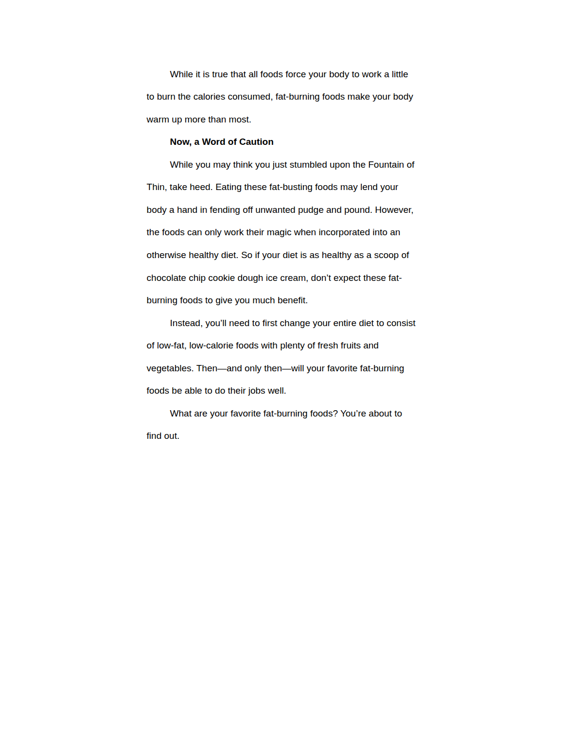While it is true that all foods force your body to work a little to burn the calories consumed, fat-burning foods make your body warm up more than most.
Now, a Word of Caution
While you may think you just stumbled upon the Fountain of Thin, take heed. Eating these fat-busting foods may lend your body a hand in fending off unwanted pudge and pound. However, the foods can only work their magic when incorporated into an otherwise healthy diet. So if your diet is as healthy as a scoop of chocolate chip cookie dough ice cream, don’t expect these fat-burning foods to give you much benefit.
Instead, you’ll need to first change your entire diet to consist of low-fat, low-calorie foods with plenty of fresh fruits and vegetables. Then—and only then—will your favorite fat-burning foods be able to do their jobs well.
What are your favorite fat-burning foods? You’re about to find out.